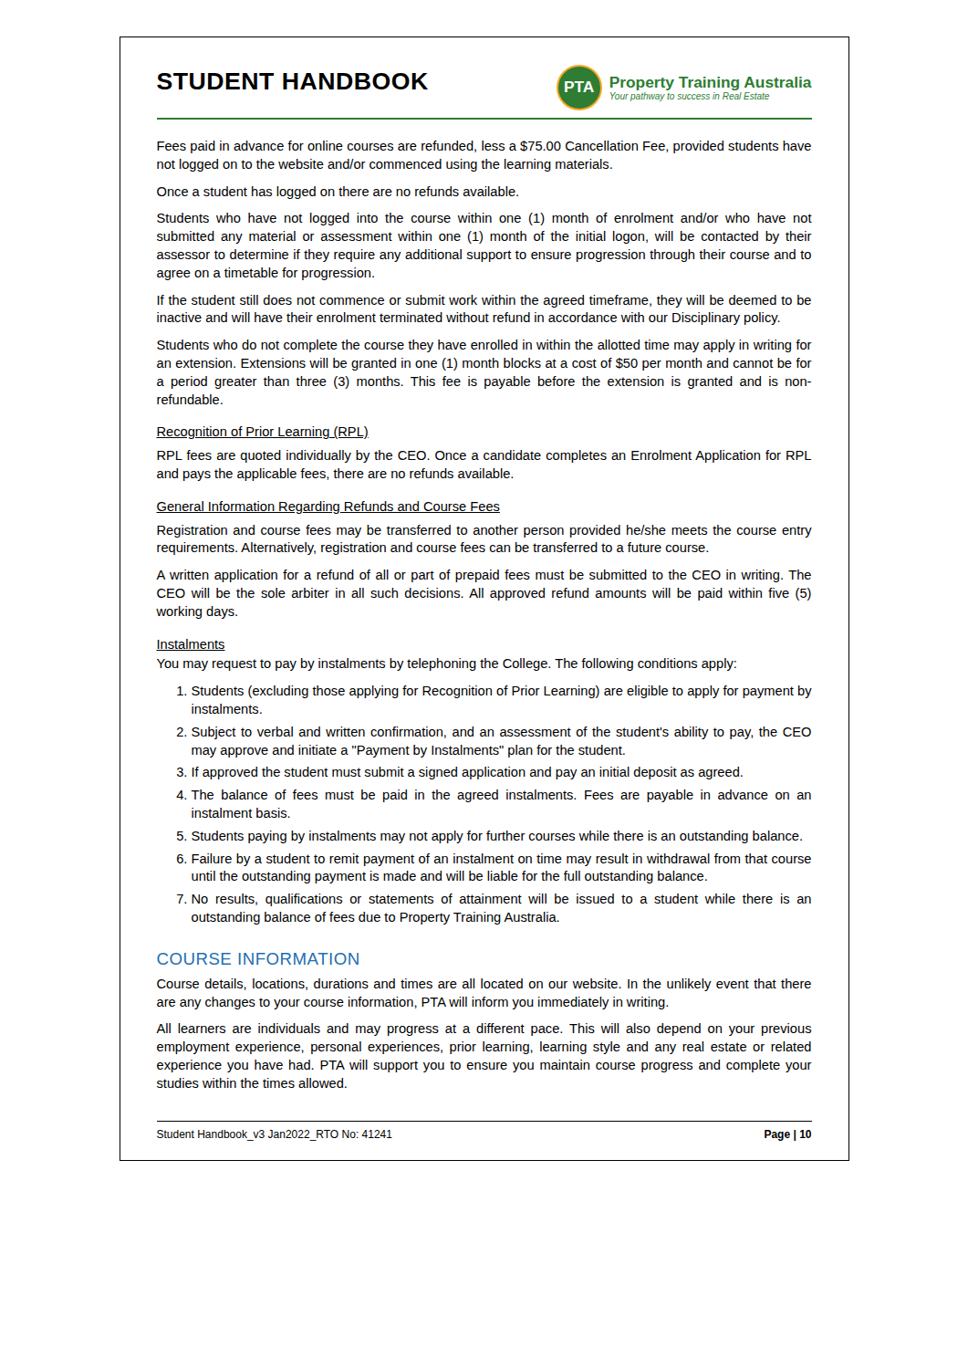STUDENT HANDBOOK
PTA
Property Training Australia
Your pathway to success in Real Estate
Fees paid in advance for online courses are refunded, less a $75.00 Cancellation Fee, provided students have not logged on to the website and/or commenced using the learning materials.
Once a student has logged on there are no refunds available.
Students who have not logged into the course within one (1) month of enrolment and/or who have not submitted any material or assessment within one (1) month of the initial logon, will be contacted by their assessor to determine if they require any additional support to ensure progression through their course and to agree on a timetable for progression.
If the student still does not commence or submit work within the agreed timeframe, they will be deemed to be inactive and will have their enrolment terminated without refund in accordance with our Disciplinary policy.
Students who do not complete the course they have enrolled in within the allotted time may apply in writing for an extension. Extensions will be granted in one (1) month blocks at a cost of $50 per month and cannot be for a period greater than three (3) months. This fee is payable before the extension is granted and is non-refundable.
Recognition of Prior Learning (RPL)
RPL fees are quoted individually by the CEO. Once a candidate completes an Enrolment Application for RPL and pays the applicable fees, there are no refunds available.
General Information Regarding Refunds and Course Fees
Registration and course fees may be transferred to another person provided he/she meets the course entry requirements. Alternatively, registration and course fees can be transferred to a future course.
A written application for a refund of all or part of prepaid fees must be submitted to the CEO in writing. The CEO will be the sole arbiter in all such decisions. All approved refund amounts will be paid within five (5) working days.
Instalments
You may request to pay by instalments by telephoning the College. The following conditions apply:
Students (excluding those applying for Recognition of Prior Learning) are eligible to apply for payment by instalments.
Subject to verbal and written confirmation, and an assessment of the student's ability to pay, the CEO may approve and initiate a "Payment by Instalments" plan for the student.
If approved the student must submit a signed application and pay an initial deposit as agreed.
The balance of fees must be paid in the agreed instalments. Fees are payable in advance on an instalment basis.
Students paying by instalments may not apply for further courses while there is an outstanding balance.
Failure by a student to remit payment of an instalment on time may result in withdrawal from that course until the outstanding payment is made and will be liable for the full outstanding balance.
No results, qualifications or statements of attainment will be issued to a student while there is an outstanding balance of fees due to Property Training Australia.
COURSE INFORMATION
Course details, locations, durations and times are all located on our website. In the unlikely event that there are any changes to your course information, PTA will inform you immediately in writing.
All learners are individuals and may progress at a different pace. This will also depend on your previous employment experience, personal experiences, prior learning, learning style and any real estate or related experience you have had. PTA will support you to ensure you maintain course progress and complete your studies within the times allowed.
Student Handbook_v3 Jan2022_RTO No: 41241
Page | 10